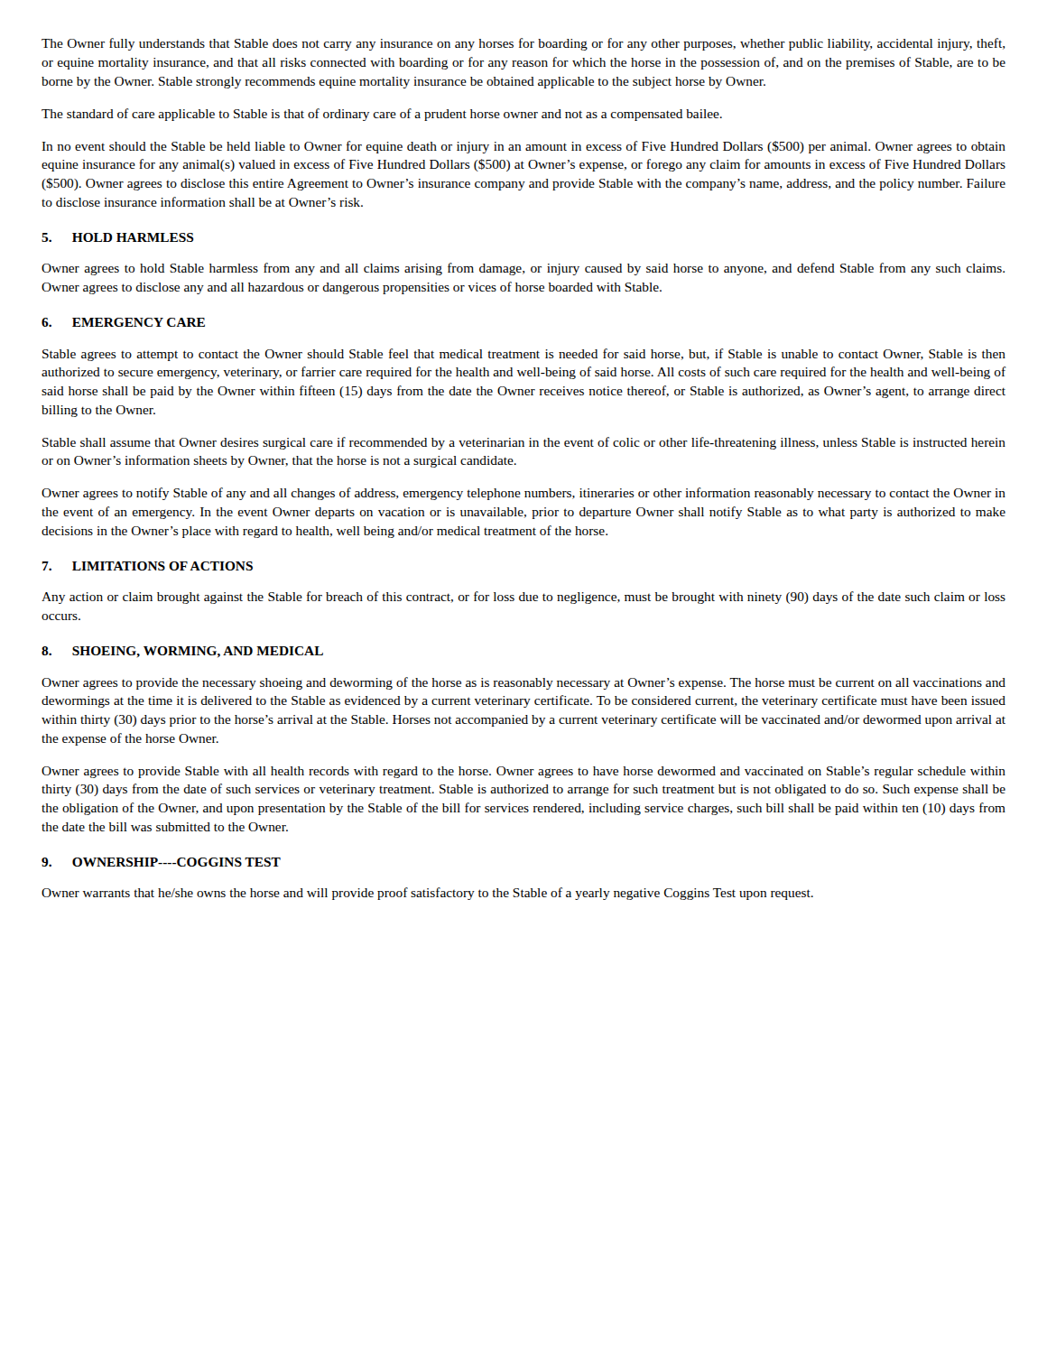The Owner fully understands that Stable does not carry any insurance on any horses for boarding or for any other purposes, whether public liability, accidental injury, theft, or equine mortality insurance, and that all risks connected with boarding or for any reason for which the horse in the possession of, and on the premises of Stable, are to be borne by the Owner. Stable strongly recommends equine mortality insurance be obtained applicable to the subject horse by Owner.
The standard of care applicable to Stable is that of ordinary care of a prudent horse owner and not as a compensated bailee.
In no event should the Stable be held liable to Owner for equine death or injury in an amount in excess of Five Hundred Dollars ($500) per animal. Owner agrees to obtain equine insurance for any animal(s) valued in excess of Five Hundred Dollars ($500) at Owner’s expense, or forego any claim for amounts in excess of Five Hundred Dollars ($500). Owner agrees to disclose this entire Agreement to Owner’s insurance company and provide Stable with the company’s name, address, and the policy number. Failure to disclose insurance information shall be at Owner’s risk.
5. HOLD HARMLESS
Owner agrees to hold Stable harmless from any and all claims arising from damage, or injury caused by said horse to anyone, and defend Stable from any such claims. Owner agrees to disclose any and all hazardous or dangerous propensities or vices of horse boarded with Stable.
6. EMERGENCY CARE
Stable agrees to attempt to contact the Owner should Stable feel that medical treatment is needed for said horse, but, if Stable is unable to contact Owner, Stable is then authorized to secure emergency, veterinary, or farrier care required for the health and well-being of said horse. All costs of such care required for the health and well-being of said horse shall be paid by the Owner within fifteen (15) days from the date the Owner receives notice thereof, or Stable is authorized, as Owner’s agent, to arrange direct billing to the Owner.
Stable shall assume that Owner desires surgical care if recommended by a veterinarian in the event of colic or other life-threatening illness, unless Stable is instructed herein or on Owner’s information sheets by Owner, that the horse is not a surgical candidate.
Owner agrees to notify Stable of any and all changes of address, emergency telephone numbers, itineraries or other information reasonably necessary to contact the Owner in the event of an emergency. In the event Owner departs on vacation or is unavailable, prior to departure Owner shall notify Stable as to what party is authorized to make decisions in the Owner’s place with regard to health, well being and/or medical treatment of the horse.
7. LIMITATIONS OF ACTIONS
Any action or claim brought against the Stable for breach of this contract, or for loss due to negligence, must be brought with ninety (90) days of the date such claim or loss occurs.
8. SHOEING, WORMING, AND MEDICAL
Owner agrees to provide the necessary shoeing and deworming of the horse as is reasonably necessary at Owner’s expense. The horse must be current on all vaccinations and dewormings at the time it is delivered to the Stable as evidenced by a current veterinary certificate. To be considered current, the veterinary certificate must have been issued within thirty (30) days prior to the horse’s arrival at the Stable. Horses not accompanied by a current veterinary certificate will be vaccinated and/or dewormed upon arrival at the expense of the horse Owner.
Owner agrees to provide Stable with all health records with regard to the horse. Owner agrees to have horse dewormed and vaccinated on Stable’s regular schedule within thirty (30) days from the date of such services or veterinary treatment. Stable is authorized to arrange for such treatment but is not obligated to do so. Such expense shall be the obligation of the Owner, and upon presentation by the Stable of the bill for services rendered, including service charges, such bill shall be paid within ten (10) days from the date the bill was submitted to the Owner.
9. OWNERSHIP----COGGINS TEST
Owner warrants that he/she owns the horse and will provide proof satisfactory to the Stable of a yearly negative Coggins Test upon request.